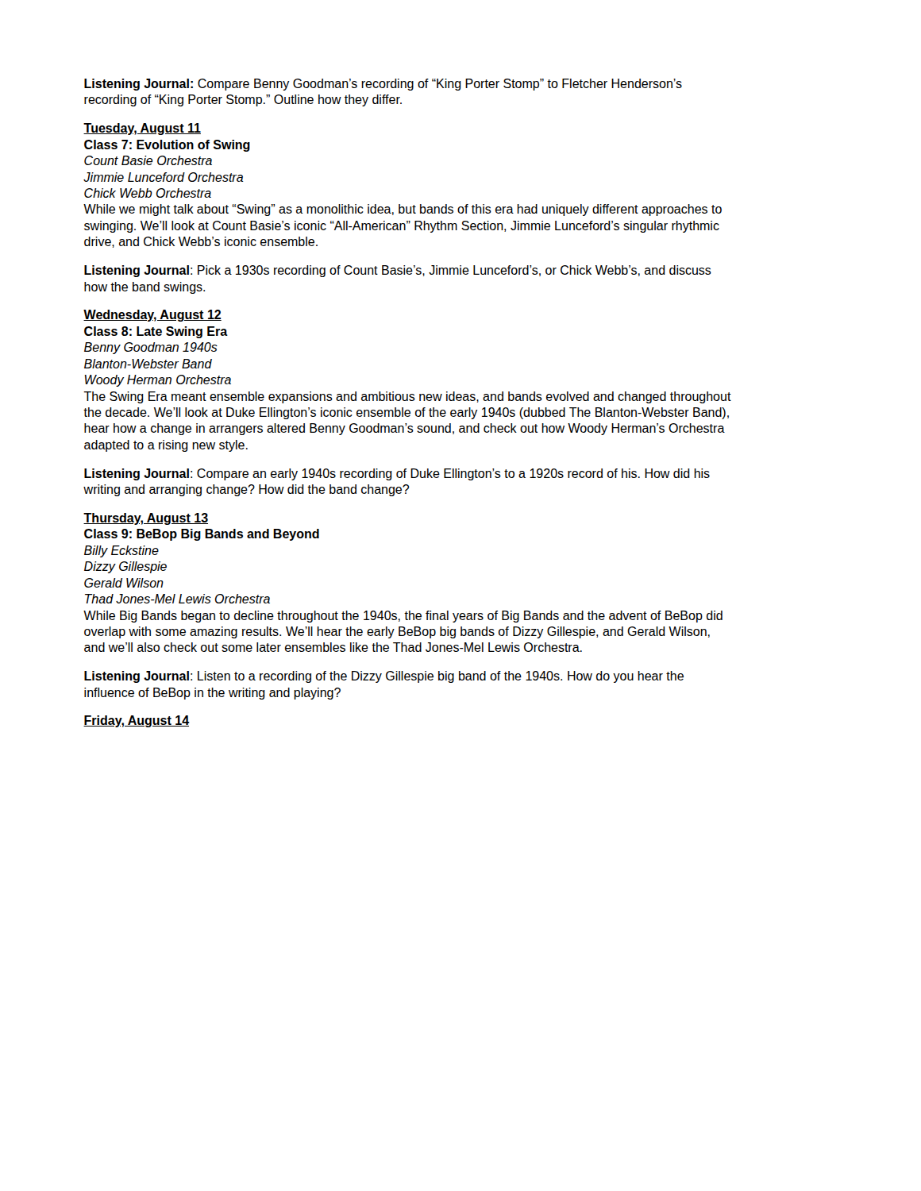Listening Journal: Compare Benny Goodman’s recording of “King Porter Stomp” to Fletcher Henderson’s recording of “King Porter Stomp.” Outline how they differ.
Tuesday, August 11
Class 7: Evolution of Swing
Count Basie Orchestra
Jimmie Lunceford Orchestra
Chick Webb Orchestra
While we might talk about “Swing” as a monolithic idea, but bands of this era had uniquely different approaches to swinging. We’ll look at Count Basie’s iconic “All-American” Rhythm Section, Jimmie Lunceford’s singular rhythmic drive, and Chick Webb’s iconic ensemble.
Listening Journal: Pick a 1930s recording of Count Basie’s, Jimmie Lunceford’s, or Chick Webb’s, and discuss how the band swings.
Wednesday, August 12
Class 8: Late Swing Era
Benny Goodman 1940s
Blanton-Webster Band
Woody Herman Orchestra
The Swing Era meant ensemble expansions and ambitious new ideas, and bands evolved and changed throughout the decade. We’ll look at Duke Ellington’s iconic ensemble of the early 1940s (dubbed The Blanton-Webster Band), hear how a change in arrangers altered Benny Goodman’s sound, and check out how Woody Herman’s Orchestra adapted to a rising new style.
Listening Journal: Compare an early 1940s recording of Duke Ellington’s to a 1920s record of his. How did his writing and arranging change? How did the band change?
Thursday, August 13
Class 9: BeBop Big Bands and Beyond
Billy Eckstine
Dizzy Gillespie
Gerald Wilson
Thad Jones-Mel Lewis Orchestra
While Big Bands began to decline throughout the 1940s, the final years of Big Bands and the advent of BeBop did overlap with some amazing results. We’ll hear the early BeBop big bands of Dizzy Gillespie, and Gerald Wilson, and we’ll also check out some later ensembles like the Thad Jones-Mel Lewis Orchestra.
Listening Journal: Listen to a recording of the Dizzy Gillespie big band of the 1940s. How do you hear the influence of BeBop in the writing and playing?
Friday, August 14